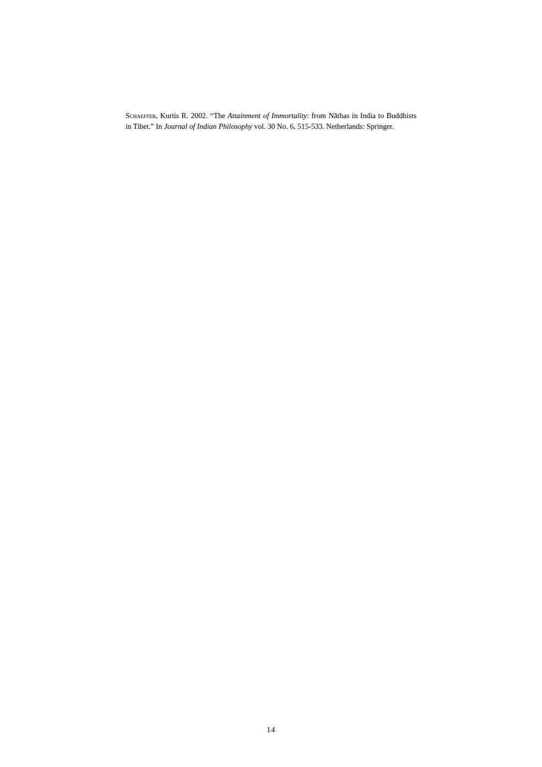Schaeffer, Kurtis R. 2002. “The Attainment of Immortality: from Nāthas in India to Buddhists in Tibet.” In Journal of Indian Philosophy vol. 30 No. 6, 515-533. Netherlands: Springer.
14